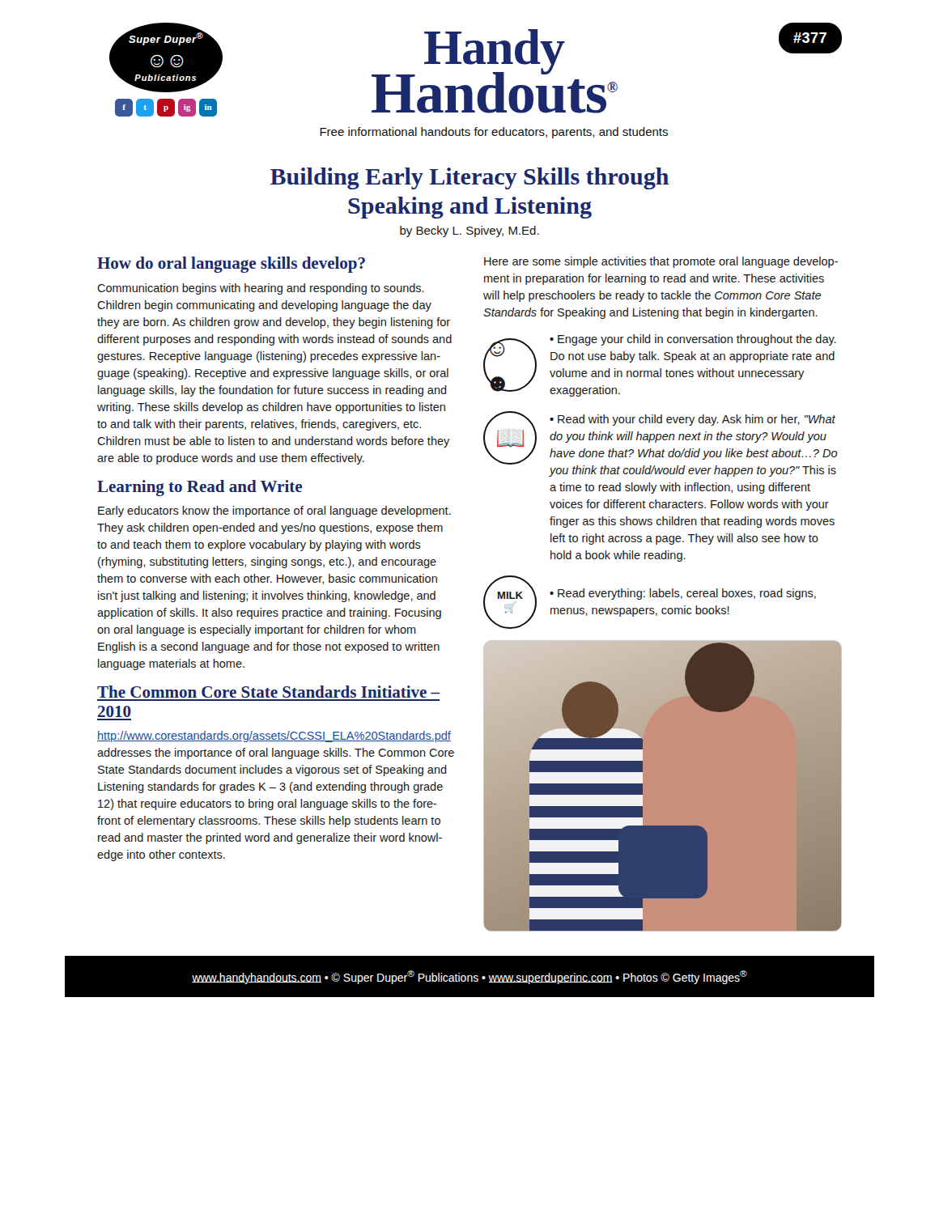Super Duper®
☺☺
Publications
f t p ig in
Handy
Handouts®
Free informational handouts for educators, parents, and students
#377
Building Early Literacy Skills through
Speaking and Listening
by Becky L. Spivey, M.Ed.
How do oral language skills develop?
Communication begins with hearing and responding to sounds. Children begin communicating and developing language the day they are born. As children grow and develop, they begin listening for different purposes and responding with words instead of sounds and gestures. Receptive language (listening) precedes expressive language (speaking). Receptive and expressive language skills, or oral language skills, lay the foundation for future success in reading and writing. These skills develop as children have opportunities to listen to and talk with their parents, relatives, friends, caregivers, etc. Children must be able to listen to and understand words before they are able to produce words and use them effectively.
Learning to Read and Write
Early educators know the importance of oral language development. They ask children open-ended and yes/no questions, expose them to and teach them to explore vocabulary by playing with words (rhyming, substituting letters, singing songs, etc.), and encourage them to converse with each other. However, basic communication isn't just talking and listening; it involves thinking, knowledge, and application of skills. It also requires practice and training. Focusing on oral language is especially important for children for whom English is a second language and for those not exposed to written language materials at home.
The Common Core State Standards Initiative – 2010
http://www.corestandards.org/assets/CCSSI_ELA%20Standards.pdf addresses the importance of oral language skills. The Common Core State Standards document includes a vigorous set of Speaking and Listening standards for grades K – 3 (and extending through grade 12) that require educators to bring oral language skills to the forefront of elementary classrooms. These skills help students learn to read and master the printed word and generalize their word knowledge into other contexts.
Here are some simple activities that promote oral language development in preparation for learning to read and write. These activities will help preschoolers be ready to tackle the Common Core State Standards for Speaking and Listening that begin in kindergarten.
☺☻
Engage your child in conversation throughout the day. Do not use baby talk. Speak at an appropriate rate and volume and in normal tones without unnecessary exaggeration.
📖
Read with your child every day. Ask him or her, "What do you think will happen next in the story? Would you have done that? What do/did you like best about…? Do you think that could/would ever happen to you?" This is a time to read slowly with inflection, using different voices for different characters. Follow words with your finger as this shows children that reading words moves left to right across a page. They will also see how to hold a book while reading.
MILK 🛒
Read everything: labels, cereal boxes, road signs, menus, newspapers, comic books!
A boy and a woman with a backpack in a kitchen.
www.handyhandouts.com • © Super Duper® Publications • www.superduperinc.com • Photos © Getty Images®